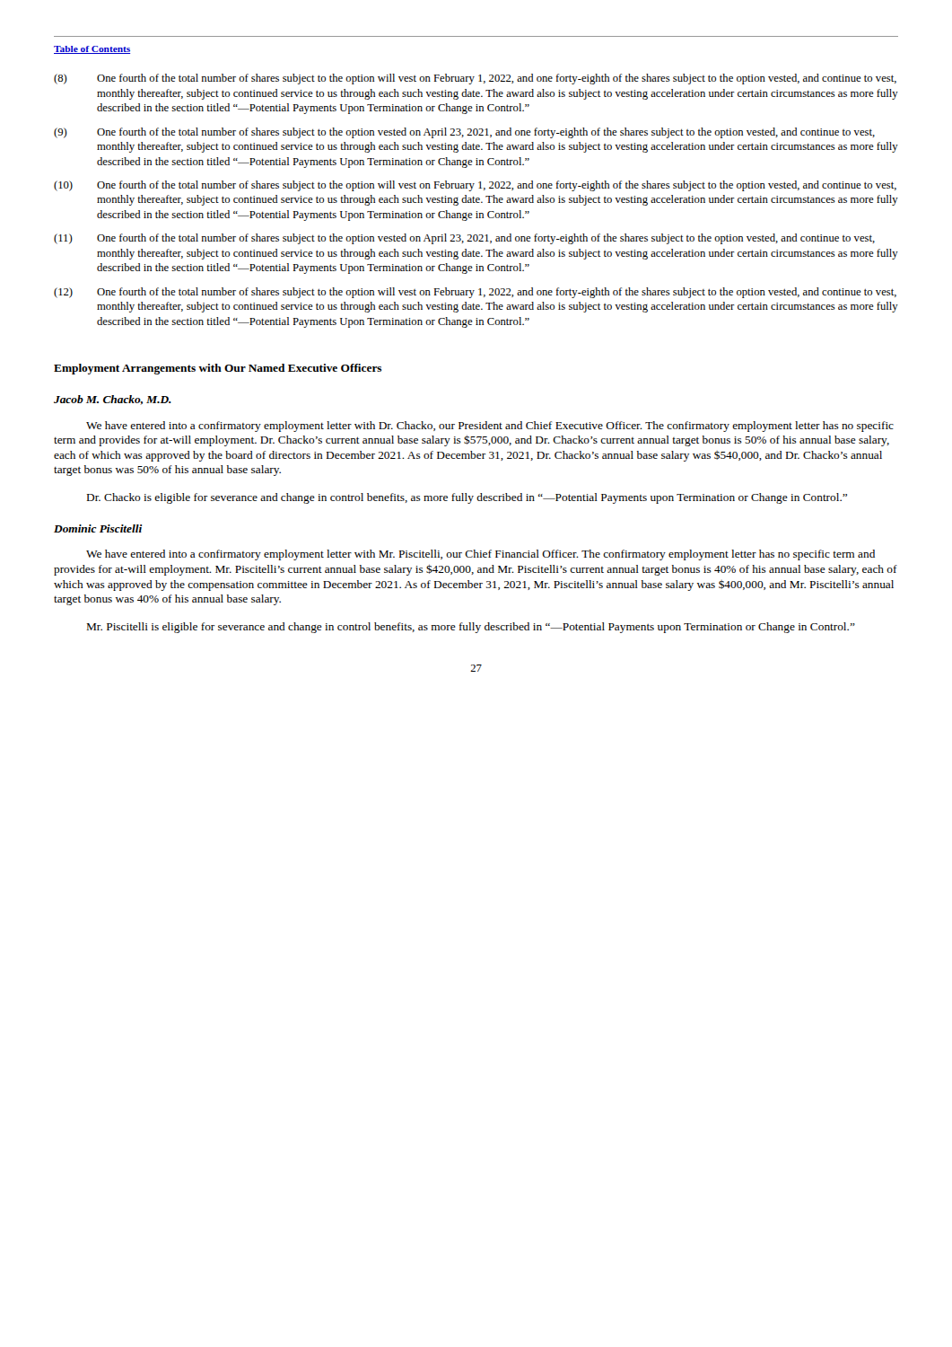Table of Contents
| (8) | One fourth of the total number of shares subject to the option will vest on February 1, 2022, and one forty-eighth of the shares subject to the option vested, and continue to vest, monthly thereafter, subject to continued service to us through each such vesting date. The award also is subject to vesting acceleration under certain circumstances as more fully described in the section titled “—Potential Payments Upon Termination or Change in Control.” |
| (9) | One fourth of the total number of shares subject to the option vested on April 23, 2021, and one forty-eighth of the shares subject to the option vested, and continue to vest, monthly thereafter, subject to continued service to us through each such vesting date. The award also is subject to vesting acceleration under certain circumstances as more fully described in the section titled “—Potential Payments Upon Termination or Change in Control.” |
| (10) | One fourth of the total number of shares subject to the option will vest on February 1, 2022, and one forty-eighth of the shares subject to the option vested, and continue to vest, monthly thereafter, subject to continued service to us through each such vesting date. The award also is subject to vesting acceleration under certain circumstances as more fully described in the section titled “—Potential Payments Upon Termination or Change in Control.” |
| (11) | One fourth of the total number of shares subject to the option vested on April 23, 2021, and one forty-eighth of the shares subject to the option vested, and continue to vest, monthly thereafter, subject to continued service to us through each such vesting date. The award also is subject to vesting acceleration under certain circumstances as more fully described in the section titled “—Potential Payments Upon Termination or Change in Control.” |
| (12) | One fourth of the total number of shares subject to the option will vest on February 1, 2022, and one forty-eighth of the shares subject to the option vested, and continue to vest, monthly thereafter, subject to continued service to us through each such vesting date. The award also is subject to vesting acceleration under certain circumstances as more fully described in the section titled “—Potential Payments Upon Termination or Change in Control.” |
Employment Arrangements with Our Named Executive Officers
Jacob M. Chacko, M.D.
We have entered into a confirmatory employment letter with Dr. Chacko, our President and Chief Executive Officer. The confirmatory employment letter has no specific term and provides for at-will employment. Dr. Chacko’s current annual base salary is $575,000, and Dr. Chacko’s current annual target bonus is 50% of his annual base salary, each of which was approved by the board of directors in December 2021. As of December 31, 2021, Dr. Chacko’s annual base salary was $540,000, and Dr. Chacko’s annual target bonus was 50% of his annual base salary.
Dr. Chacko is eligible for severance and change in control benefits, as more fully described in “—Potential Payments upon Termination or Change in Control.”
Dominic Piscitelli
We have entered into a confirmatory employment letter with Mr. Piscitelli, our Chief Financial Officer. The confirmatory employment letter has no specific term and provides for at-will employment. Mr. Piscitelli’s current annual base salary is $420,000, and Mr. Piscitelli’s current annual target bonus is 40% of his annual base salary, each of which was approved by the compensation committee in December 2021. As of December 31, 2021, Mr. Piscitelli’s annual base salary was $400,000, and Mr. Piscitelli’s annual target bonus was 40% of his annual base salary.
Mr. Piscitelli is eligible for severance and change in control benefits, as more fully described in “—Potential Payments upon Termination or Change in Control.”
27